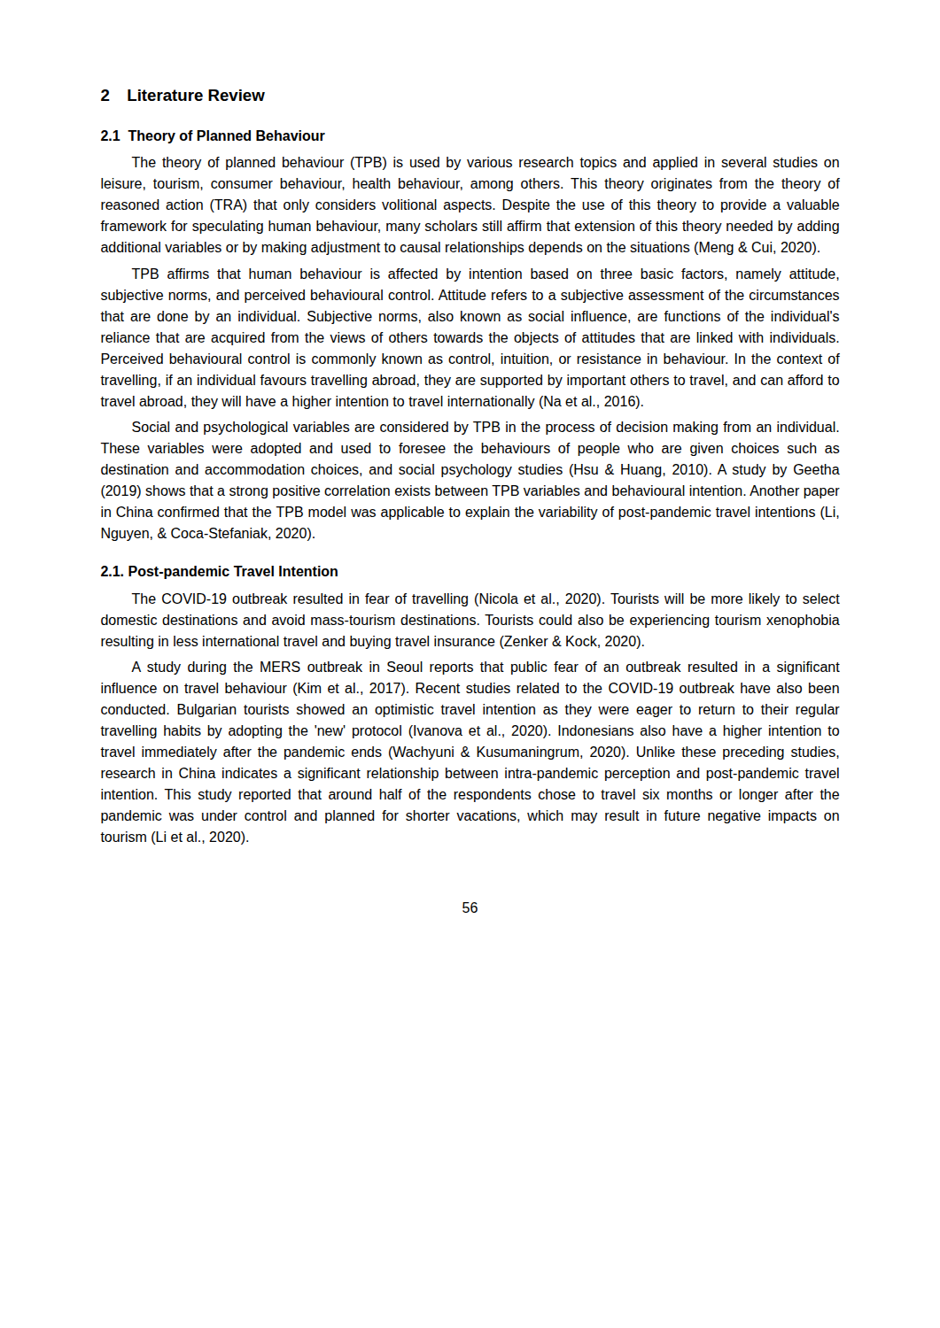2 Literature Review
2.1 Theory of Planned Behaviour
The theory of planned behaviour (TPB) is used by various research topics and applied in several studies on leisure, tourism, consumer behaviour, health behaviour, among others. This theory originates from the theory of reasoned action (TRA) that only considers volitional aspects. Despite the use of this theory to provide a valuable framework for speculating human behaviour, many scholars still affirm that extension of this theory needed by adding additional variables or by making adjustment to causal relationships depends on the situations (Meng & Cui, 2020).
TPB affirms that human behaviour is affected by intention based on three basic factors, namely attitude, subjective norms, and perceived behavioural control. Attitude refers to a subjective assessment of the circumstances that are done by an individual. Subjective norms, also known as social influence, are functions of the individual's reliance that are acquired from the views of others towards the objects of attitudes that are linked with individuals. Perceived behavioural control is commonly known as control, intuition, or resistance in behaviour. In the context of travelling, if an individual favours travelling abroad, they are supported by important others to travel, and can afford to travel abroad, they will have a higher intention to travel internationally (Na et al., 2016).
Social and psychological variables are considered by TPB in the process of decision making from an individual. These variables were adopted and used to foresee the behaviours of people who are given choices such as destination and accommodation choices, and social psychology studies (Hsu & Huang, 2010). A study by Geetha (2019) shows that a strong positive correlation exists between TPB variables and behavioural intention. Another paper in China confirmed that the TPB model was applicable to explain the variability of post-pandemic travel intentions (Li, Nguyen, & Coca-Stefaniak, 2020).
2.1. Post-pandemic Travel Intention
The COVID-19 outbreak resulted in fear of travelling (Nicola et al., 2020). Tourists will be more likely to select domestic destinations and avoid mass-tourism destinations. Tourists could also be experiencing tourism xenophobia resulting in less international travel and buying travel insurance (Zenker & Kock, 2020).
A study during the MERS outbreak in Seoul reports that public fear of an outbreak resulted in a significant influence on travel behaviour (Kim et al., 2017). Recent studies related to the COVID-19 outbreak have also been conducted. Bulgarian tourists showed an optimistic travel intention as they were eager to return to their regular travelling habits by adopting the 'new' protocol (Ivanova et al., 2020). Indonesians also have a higher intention to travel immediately after the pandemic ends (Wachyuni & Kusumaningrum, 2020). Unlike these preceding studies, research in China indicates a significant relationship between intra-pandemic perception and post-pandemic travel intention. This study reported that around half of the respondents chose to travel six months or longer after the pandemic was under control and planned for shorter vacations, which may result in future negative impacts on tourism (Li et al., 2020).
56